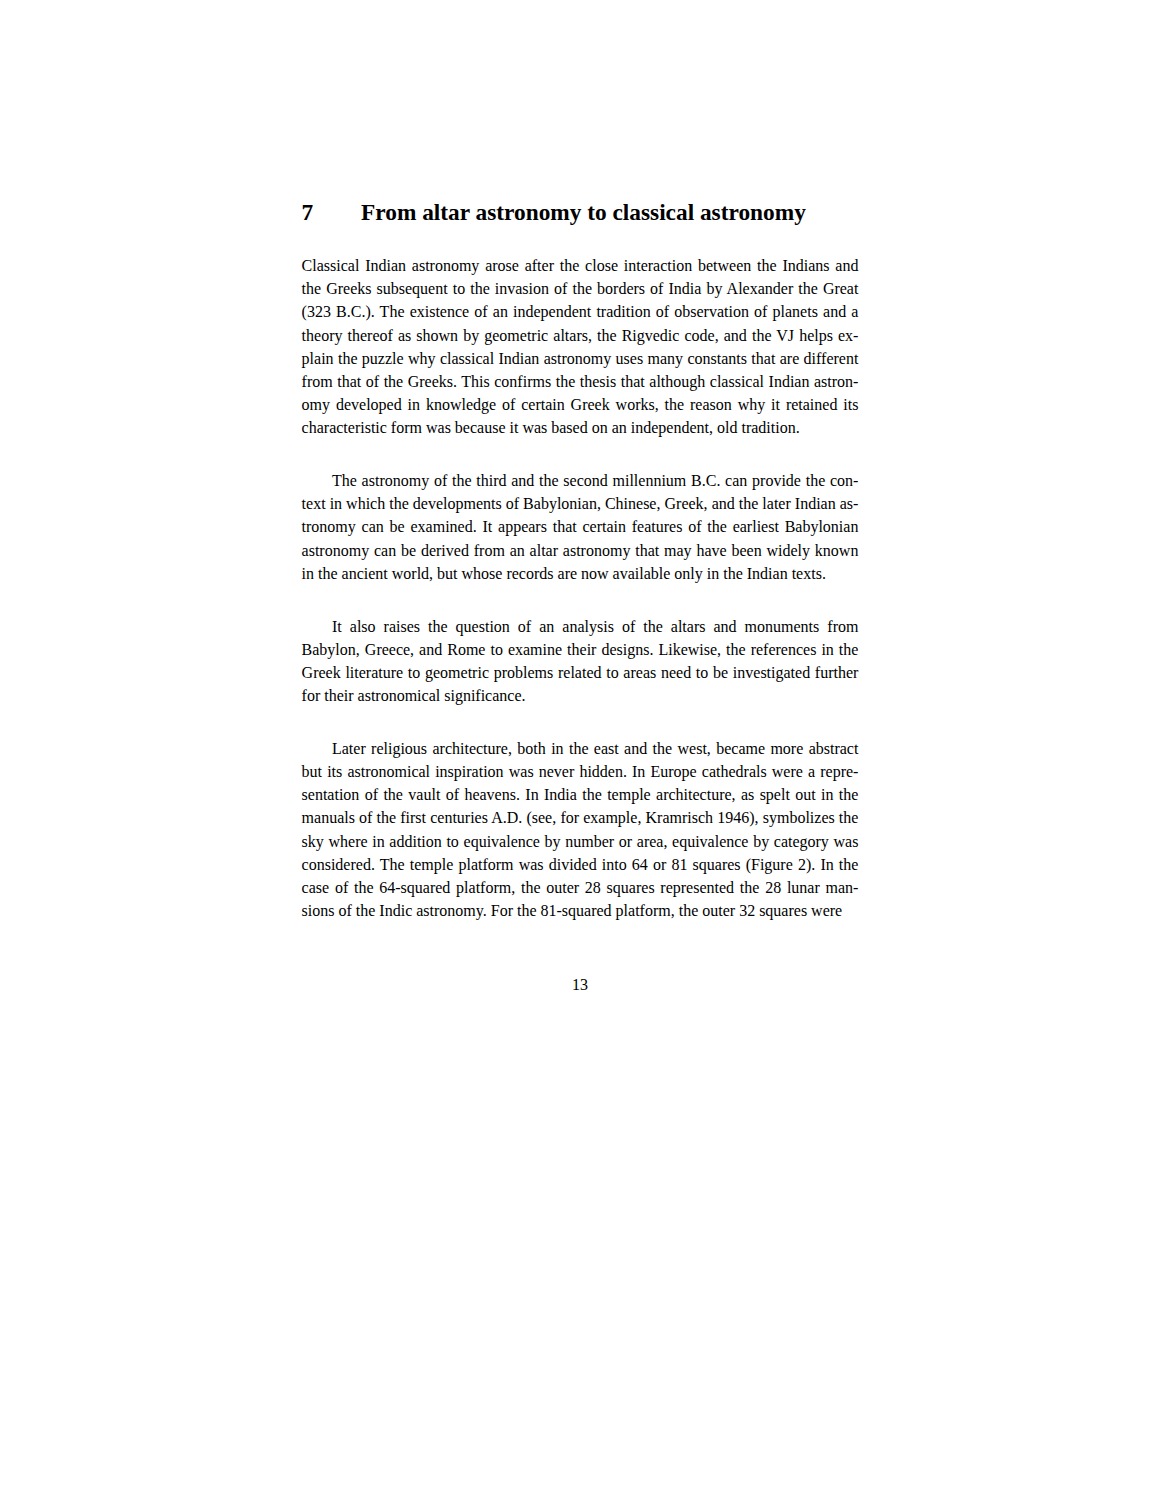7 From altar astronomy to classical astronomy
Classical Indian astronomy arose after the close interaction between the Indians and the Greeks subsequent to the invasion of the borders of India by Alexander the Great (323 B.C.). The existence of an independent tradition of observation of planets and a theory thereof as shown by geometric altars, the Rigvedic code, and the VJ helps explain the puzzle why classical Indian astronomy uses many constants that are different from that of the Greeks. This confirms the thesis that although classical Indian astronomy developed in knowledge of certain Greek works, the reason why it retained its characteristic form was because it was based on an independent, old tradition.
The astronomy of the third and the second millennium B.C. can provide the context in which the developments of Babylonian, Chinese, Greek, and the later Indian astronomy can be examined. It appears that certain features of the earliest Babylonian astronomy can be derived from an altar astronomy that may have been widely known in the ancient world, but whose records are now available only in the Indian texts.
It also raises the question of an analysis of the altars and monuments from Babylon, Greece, and Rome to examine their designs. Likewise, the references in the Greek literature to geometric problems related to areas need to be investigated further for their astronomical significance.
Later religious architecture, both in the east and the west, became more abstract but its astronomical inspiration was never hidden. In Europe cathedrals were a representation of the vault of heavens. In India the temple architecture, as spelt out in the manuals of the first centuries A.D. (see, for example, Kramrisch 1946), symbolizes the sky where in addition to equivalence by number or area, equivalence by category was considered. The temple platform was divided into 64 or 81 squares (Figure 2). In the case of the 64-squared platform, the outer 28 squares represented the 28 lunar mansions of the Indic astronomy. For the 81-squared platform, the outer 32 squares were
13